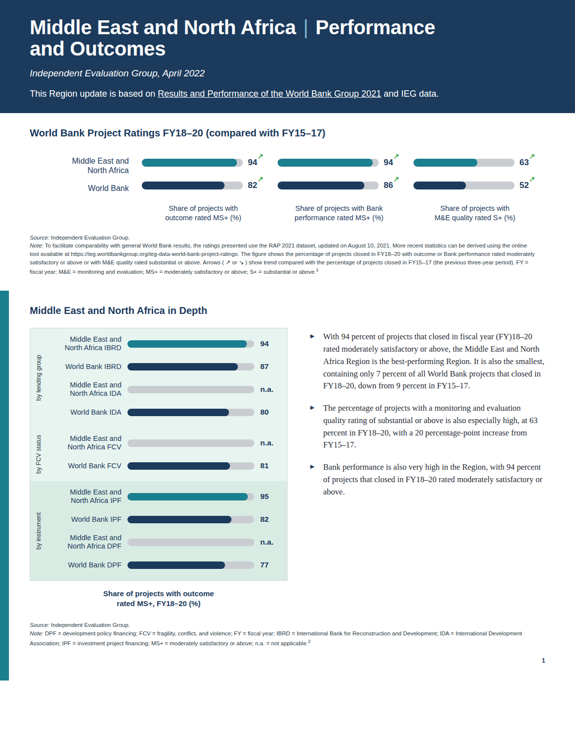Middle East and North Africa | Performance
and Outcomes
Independent Evaluation Group, April 2022
This Region update is based on Results and Performance of the World Bank Group 2021 and IEG data.
World Bank Project Ratings FY18–20 (compared with FY15–17)
Middle East and
North Africa
World Bank
94
↗
82
↗
Share of projects with
outcome rated MS+ (%)
94
↗
86
↗
Share of projects with Bank
performance rated MS+ (%)
63
↗
52
↗
Share of projects with
M&E quality rated S+ (%)
Source: Independent Evaluation Group.
Note: To facilitate comparability with general World Bank results, the ratings presented use the RAP 2021 dataset, updated on August 10, 2021. More recent statistics can be derived using the online tool available at https://ieg.worldbankgroup.org/ieg-data-world-bank-project-ratings. The figure shows the percentage of projects closed in FY18–20 with outcome or Bank performance rated moderately satisfactory or above or with M&E quality rated substantial or above. Arrows ( ↗ or ↘ ) show trend compared with the percentage of projects closed in FY15–17 (the previous three-year period). FY = fiscal year; M&E = monitoring and evaluation; MS+ = moderately satisfactory or above; S+ = substantial or above.1
Middle East and North Africa in Depth
by lending group
Middle East and
North Africa IBRD
94
World Bank IBRD
87
Middle East and
North Africa IDA
n.a.
World Bank IDA
80
by FCV status
Middle East and
North Africa FCV
n.a.
World Bank FCV
81
by instrument
Middle East and
North Africa IPF
95
World Bank IPF
82
Middle East and
North Africa DPF
n.a.
World Bank DPF
77
Share of projects with outcome
rated MS+, FY18–20 (%)
With 94 percent of projects that closed in fiscal year (FY)18–20 rated moderately satisfactory or above, the Middle East and North Africa Region is the best-performing Region. It is also the smallest, containing only 7 percent of all World Bank projects that closed in FY18–20, down from 9 percent in FY15–17.
The percentage of projects with a monitoring and evaluation quality rating of substantial or above is also especially high, at 63 percent in FY18–20, with a 20 percentage-point increase from FY15–17.
Bank performance is also very high in the Region, with 94 percent of projects that closed in FY18–20 rated moderately satisfactory or above.
Source: Independent Evaluation Group.
Note: DPF = development policy financing; FCV = fragility, conflict, and violence; FY = fiscal year; IBRD = International Bank for Reconstruction and Development; IDA = International Development Association; IPF = investment project financing; MS+ = moderately satisfactory or above; n.a. = not applicable.2
1